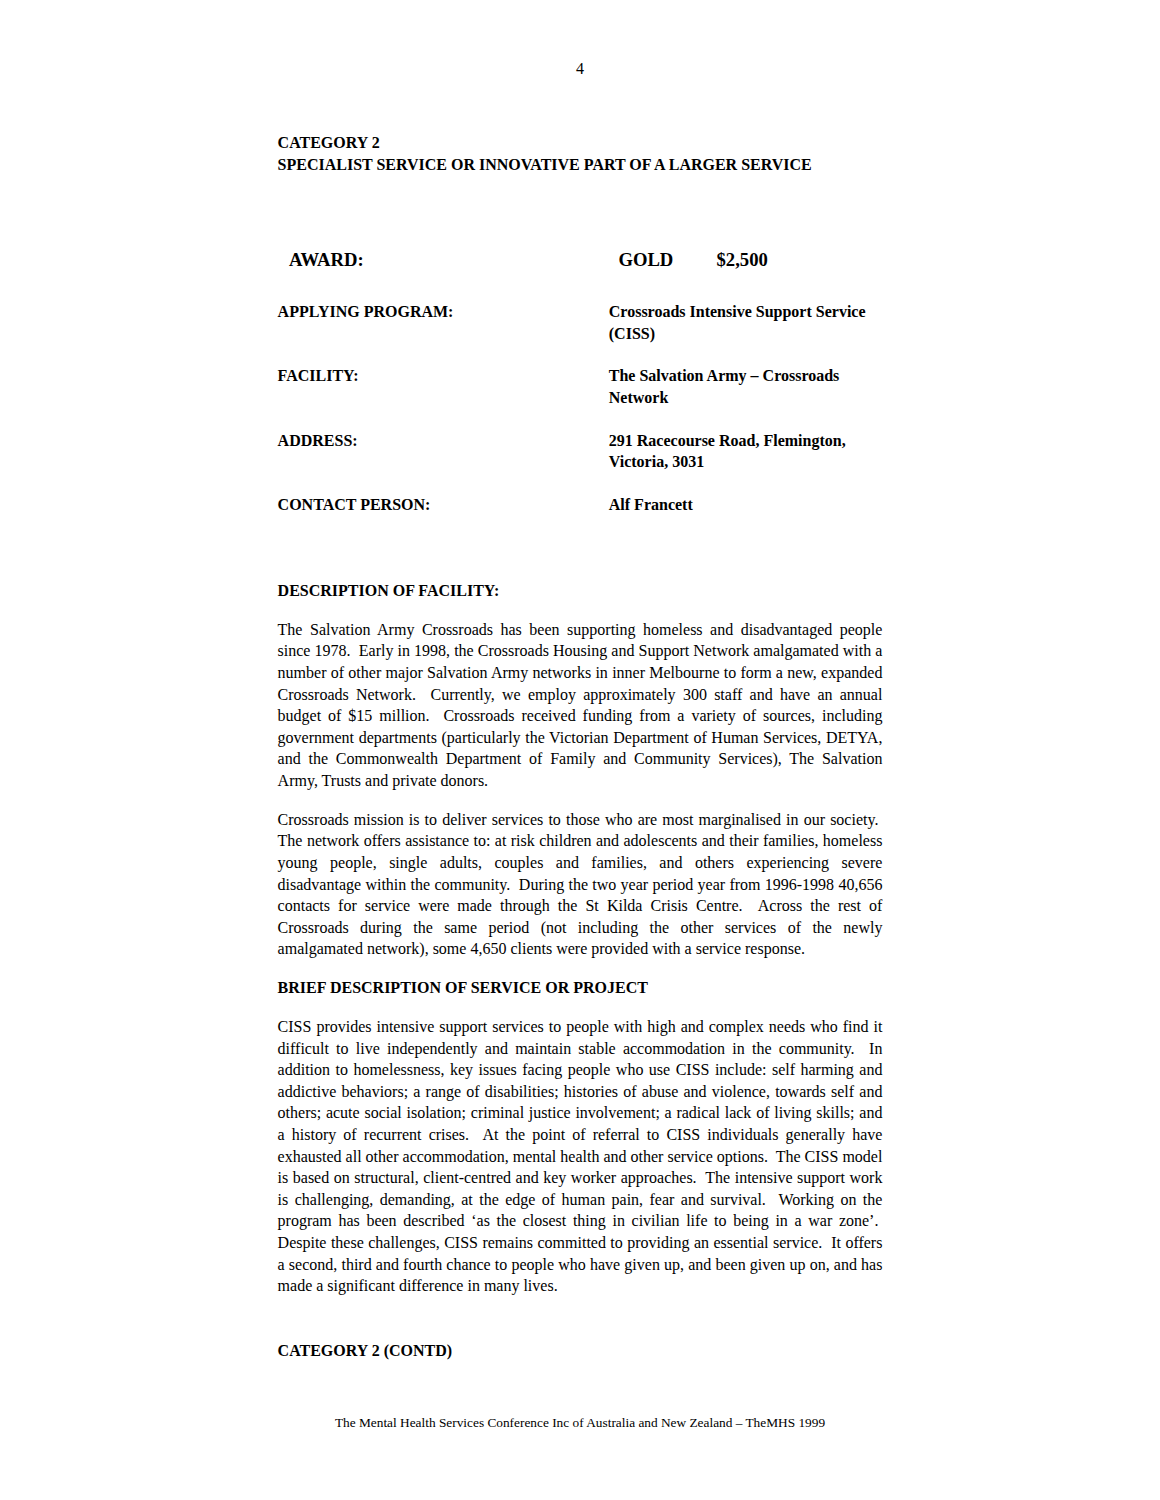4
CATEGORY 2
SPECIALIST SERVICE OR INNOVATIVE PART OF A LARGER SERVICE
AWARD: GOLD$2,500
| APPLYING PROGRAM: | Crossroads Intensive Support Service (CISS) |
| FACILITY: | The Salvation Army – Crossroads Network |
| ADDRESS: | 291 Racecourse Road, Flemington, Victoria, 3031 |
| CONTACT PERSON: | Alf Francett |
DESCRIPTION OF FACILITY:
The Salvation Army Crossroads has been supporting homeless and disadvantaged people since 1978. Early in 1998, the Crossroads Housing and Support Network amalgamated with a number of other major Salvation Army networks in inner Melbourne to form a new, expanded Crossroads Network. Currently, we employ approximately 300 staff and have an annual budget of $15 million. Crossroads received funding from a variety of sources, including government departments (particularly the Victorian Department of Human Services, DETYA, and the Commonwealth Department of Family and Community Services), The Salvation Army, Trusts and private donors.
Crossroads mission is to deliver services to those who are most marginalised in our society. The network offers assistance to: at risk children and adolescents and their families, homeless young people, single adults, couples and families, and others experiencing severe disadvantage within the community. During the two year period year from 1996-1998 40,656 contacts for service were made through the St Kilda Crisis Centre. Across the rest of Crossroads during the same period (not including the other services of the newly amalgamated network), some 4,650 clients were provided with a service response.
BRIEF DESCRIPTION OF SERVICE OR PROJECT
CISS provides intensive support services to people with high and complex needs who find it difficult to live independently and maintain stable accommodation in the community. In addition to homelessness, key issues facing people who use CISS include: self harming and addictive behaviors; a range of disabilities; histories of abuse and violence, towards self and others; acute social isolation; criminal justice involvement; a radical lack of living skills; and a history of recurrent crises. At the point of referral to CISS individuals generally have exhausted all other accommodation, mental health and other service options. The CISS model is based on structural, client-centred and key worker approaches. The intensive support work is challenging, demanding, at the edge of human pain, fear and survival. Working on the program has been described ‘as the closest thing in civilian life to being in a war zone’. Despite these challenges, CISS remains committed to providing an essential service. It offers a second, third and fourth chance to people who have given up, and been given up on, and has made a significant difference in many lives.
CATEGORY 2 (CONTD)
The Mental Health Services Conference Inc of Australia and New Zealand – TheMHS 1999